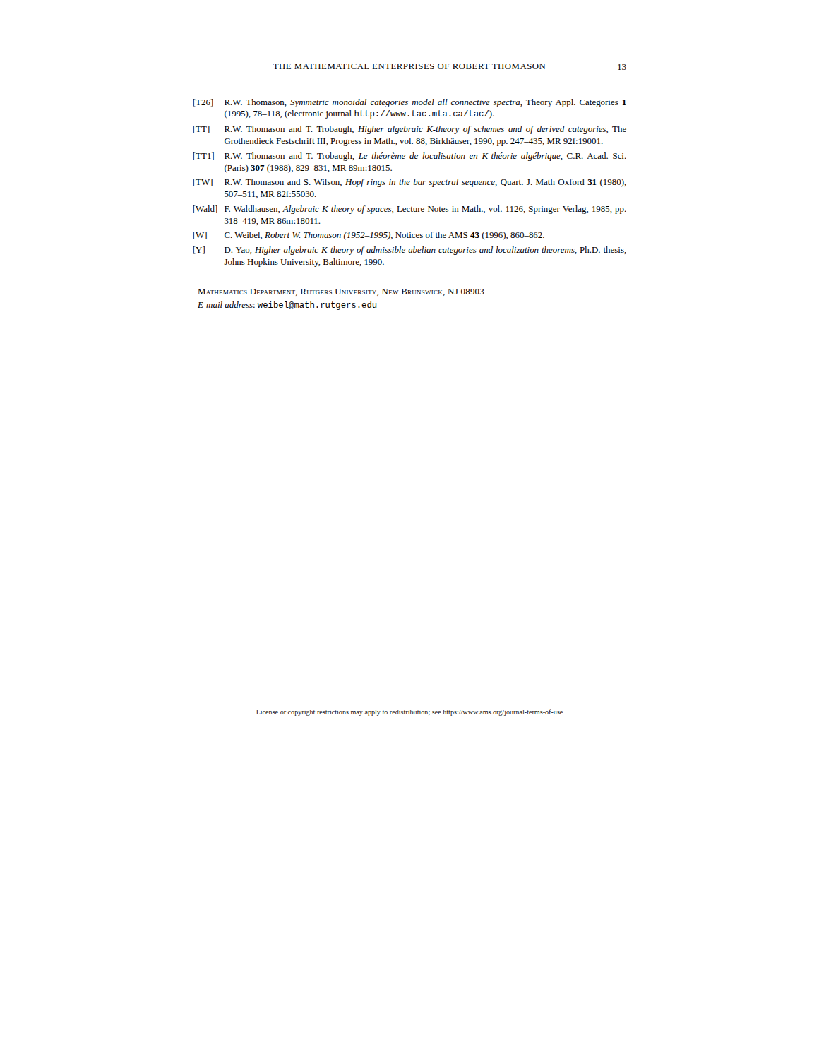THE MATHEMATICAL ENTERPRISES OF ROBERT THOMASON 13
[T26]
R.W. Thomason, Symmetric monoidal categories model all connective spectra, Theory Appl. Categories 1 (1995), 78–118, (electronic journal http://www.tac.mta.ca/tac/).
[TT]
R.W. Thomason and T. Trobaugh, Higher algebraic K-theory of schemes and of derived categories, The Grothendieck Festschrift III, Progress in Math., vol. 88, Birkhäuser, 1990, pp. 247–435, MR 92f:19001.
[TT1]
R.W. Thomason and T. Trobaugh, Le théorème de localisation en K-théorie algébrique, C.R. Acad. Sci. (Paris) 307 (1988), 829–831, MR 89m:18015.
[TW]
R.W. Thomason and S. Wilson, Hopf rings in the bar spectral sequence, Quart. J. Math Oxford 31 (1980), 507–511, MR 82f:55030.
[Wald]
F. Waldhausen, Algebraic K-theory of spaces, Lecture Notes in Math., vol. 1126, Springer-Verlag, 1985, pp. 318–419, MR 86m:18011.
[W]
C. Weibel, Robert W. Thomason (1952–1995), Notices of the AMS 43 (1996), 860–862.
[Y]
D. Yao, Higher algebraic K-theory of admissible abelian categories and localization theorems, Ph.D. thesis, Johns Hopkins University, Baltimore, 1990.
Mathematics Department, Rutgers University, New Brunswick, NJ 08903
E-mail address: weibel@math.rutgers.edu
License or copyright restrictions may apply to redistribution; see https://www.ams.org/journal-terms-of-use